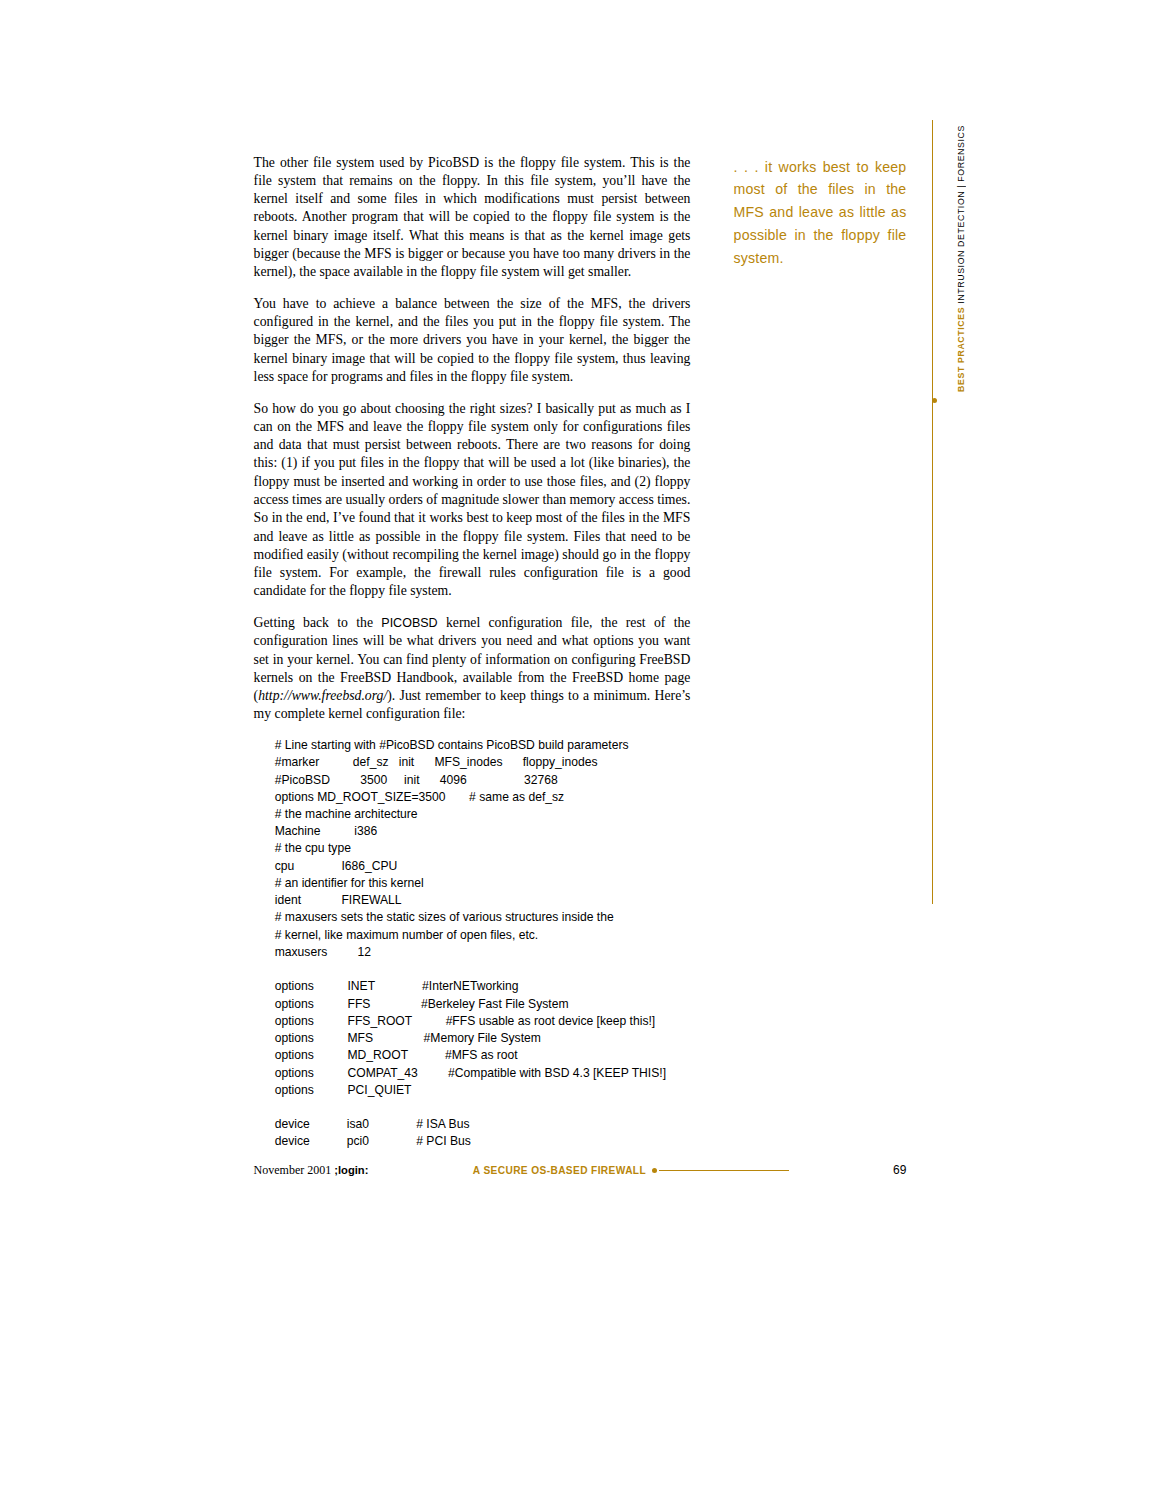The other file system used by PicoBSD is the floppy file system. This is the file system that remains on the floppy. In this file system, you’ll have the kernel itself and some files in which modifications must persist between reboots. Another program that will be copied to the floppy file system is the kernel binary image itself. What this means is that as the kernel image gets bigger (because the MFS is bigger or because you have too many drivers in the kernel), the space available in the floppy file system will get smaller.
You have to achieve a balance between the size of the MFS, the drivers configured in the kernel, and the files you put in the floppy file system. The bigger the MFS, or the more drivers you have in your kernel, the bigger the kernel binary image that will be copied to the floppy file system, thus leaving less space for programs and files in the floppy file system.
So how do you go about choosing the right sizes? I basically put as much as I can on the MFS and leave the floppy file system only for configurations files and data that must persist between reboots. There are two reasons for doing this: (1) if you put files in the floppy that will be used a lot (like binaries), the floppy must be inserted and working in order to use those files, and (2) floppy access times are usually orders of magnitude slower than memory access times. So in the end, I’ve found that it works best to keep most of the files in the MFS and leave as little as possible in the floppy file system. Files that need to be modified easily (without recompiling the kernel image) should go in the floppy file system. For example, the firewall rules configuration file is a good candidate for the floppy file system.
Getting back to the PICOBSD kernel configuration file, the rest of the configuration lines will be what drivers you need and what options you want set in your kernel. You can find plenty of information on configuring FreeBSD kernels on the FreeBSD Handbook, available from the FreeBSD home page (http://www.freebsd.org/). Just remember to keep things to a minimum. Here’s my complete kernel configuration file:
# Line starting with #PicoBSD contains PicoBSD build parameters
#marker          def_sz   init      MFS_inodes      floppy_inodes
#PicoBSD         3500     init      4096                 32768
options MD_ROOT_SIZE=3500       # same as def_sz
# the machine architecture
Machine          i386
# the cpu type
cpu              I686_CPU
# an identifier for this kernel
ident            FIREWALL
# maxusers sets the static sizes of various structures inside the
# kernel, like maximum number of open files, etc.
maxusers         12

options          INET              #InterNETworking
options          FFS               #Berkeley Fast File System
options          FFS_ROOT          #FFS usable as root device [keep this!]
options          MFS               #Memory File System
options          MD_ROOT           #MFS as root
options          COMPAT_43         #Compatible with BSD 4.3 [KEEP THIS!]
options          PCI_QUIET

device           isa0              # ISA Bus
device           pci0              # PCI Bus
BEST PRACTICES INTRUSION DETECTION | FORENSICS
. . . it works best to keep most of the files in the MFS and leave as little as possible in the floppy file system.
November 2001 ;login:
A SECURE OS-BASED FIREWALL
69